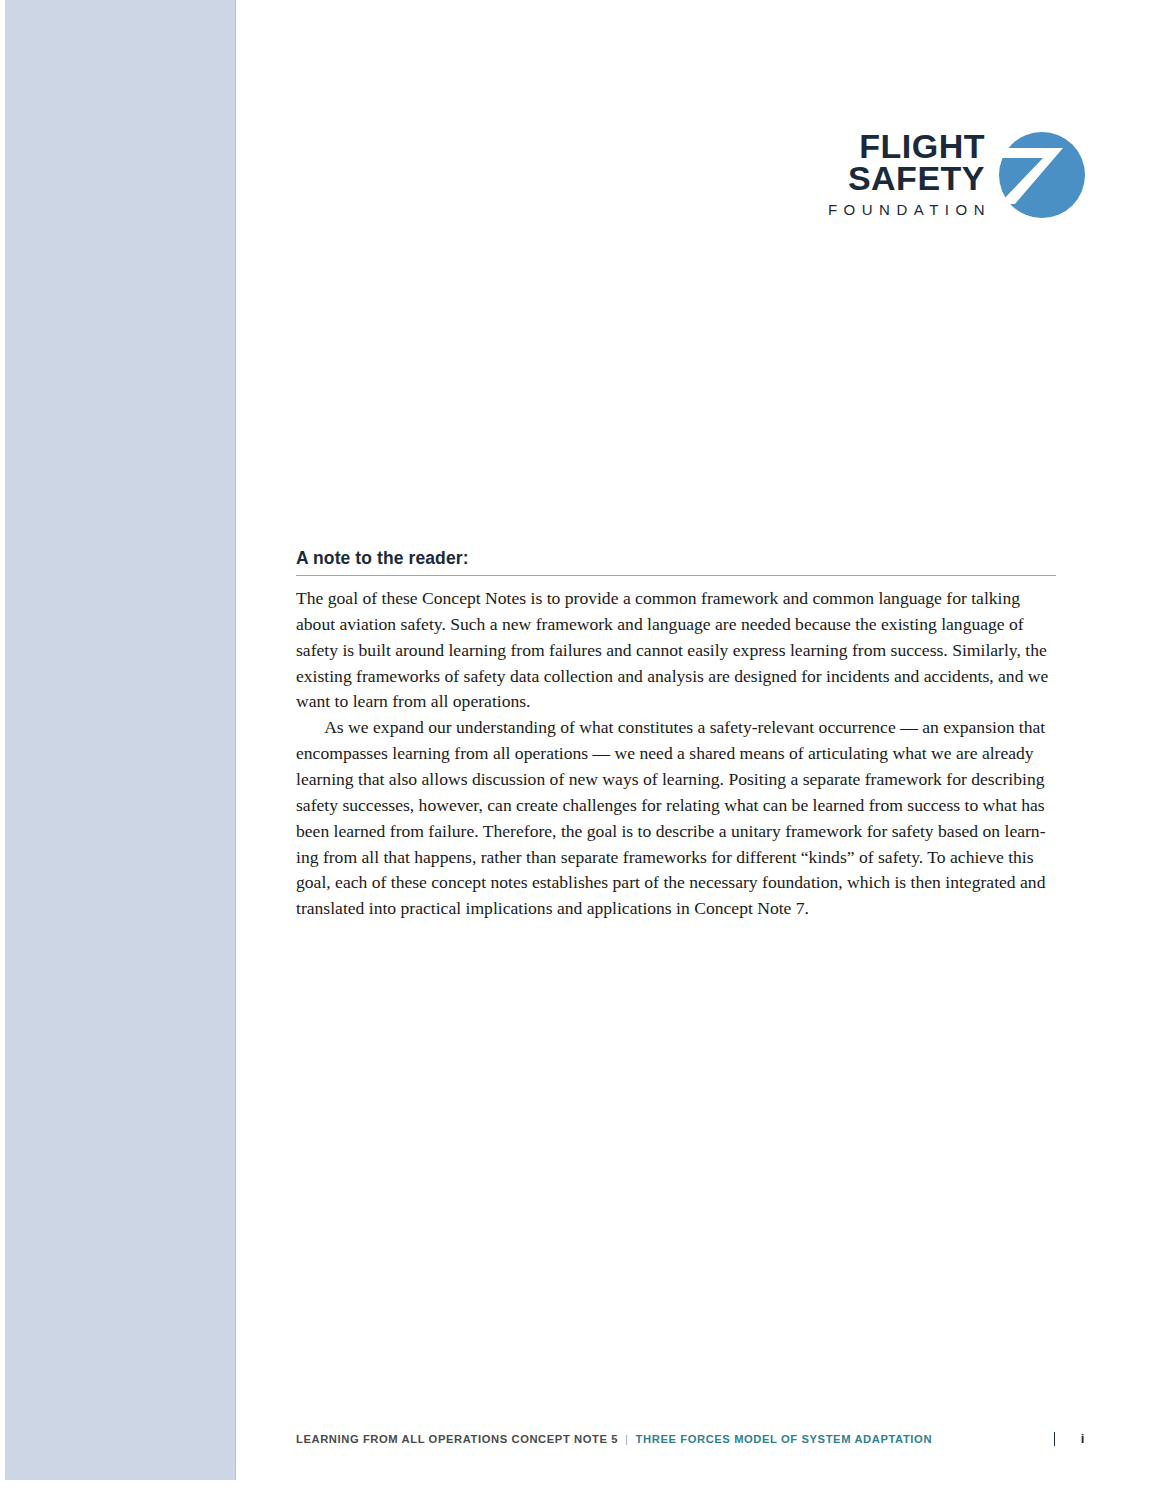FLIGHT SAFETY FOUNDATION
A note to the reader:
The goal of these Concept Notes is to provide a common framework and common language for talking about aviation safety. Such a new framework and language are needed because the existing language of safety is built around learning from failures and cannot easily express learning from success. Similarly, the existing frameworks of safety data collection and analysis are designed for incidents and accidents, and we want to learn from all operations.
As we expand our understanding of what constitutes a safety-relevant occurrence — an expansion that encompasses learning from all operations — we need a shared means of articulating what we are already learning that also allows discussion of new ways of learning. Positing a separate framework for describing safety successes, however, can create challenges for relating what can be learned from success to what has been learned from failure. Therefore, the goal is to describe a unitary framework for safety based on learning from all that happens, rather than separate frameworks for different “kinds” of safety. To achieve this goal, each of these concept notes establishes part of the necessary foundation, which is then integrated and translated into practical implications and applications in Concept Note 7.
Learning From All Operations Concept Note 5 | Three Forces Model of System Adaptation i